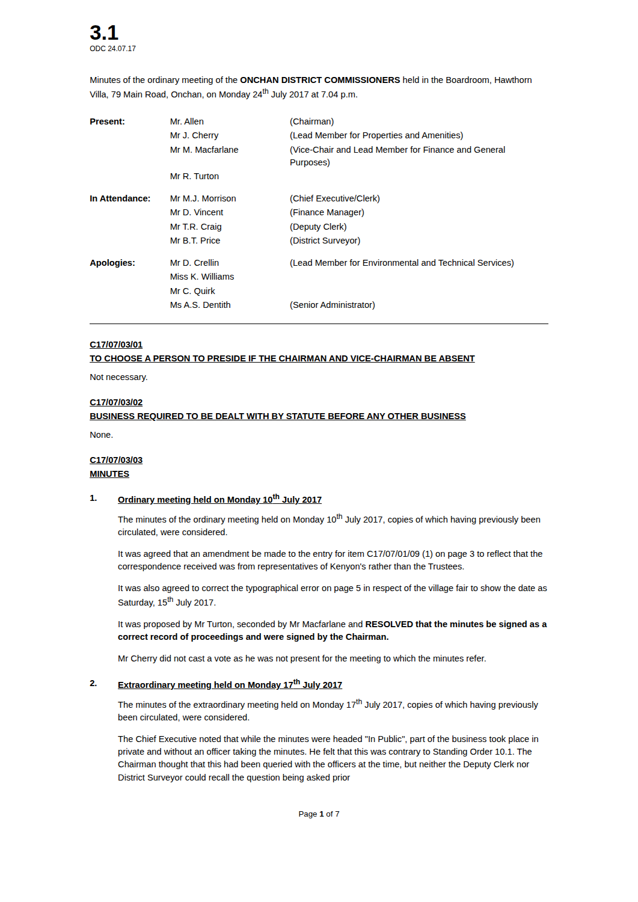3.1
ODC 24.07.17
Minutes of the ordinary meeting of the ONCHAN DISTRICT COMMISSIONERS held in the Boardroom, Hawthorn Villa, 79 Main Road, Onchan, on Monday 24th July 2017 at 7.04 p.m.
| Present: | Mr. Allen | (Chairman) |
| | Mr J. Cherry | (Lead Member for Properties and Amenities) |
| | Mr M. Macfarlane | (Vice-Chair and Lead Member for Finance and General Purposes) |
| | Mr R. Turton | |
| In Attendance: | Mr M.J. Morrison | (Chief Executive/Clerk) |
| | Mr D. Vincent | (Finance Manager) |
| | Mr T.R. Craig | (Deputy Clerk) |
| | Mr B.T. Price | (District Surveyor) |
| Apologies: | Mr D. Crellin | (Lead Member for Environmental and Technical Services) |
| | Miss K. Williams | |
| | Mr C. Quirk | |
| | Ms A.S. Dentith | (Senior Administrator) |
C17/07/03/01
TO CHOOSE A PERSON TO PRESIDE IF THE CHAIRMAN AND VICE-CHAIRMAN BE ABSENT
Not necessary.
C17/07/03/02
BUSINESS REQUIRED TO BE DEALT WITH BY STATUTE BEFORE ANY OTHER BUSINESS
None.
C17/07/03/03
MINUTES
1. Ordinary meeting held on Monday 10th July 2017
The minutes of the ordinary meeting held on Monday 10th July 2017, copies of which having previously been circulated, were considered.
It was agreed that an amendment be made to the entry for item C17/07/01/09 (1) on page 3 to reflect that the correspondence received was from representatives of Kenyon's rather than the Trustees.
It was also agreed to correct the typographical error on page 5 in respect of the village fair to show the date as Saturday, 15th July 2017.
It was proposed by Mr Turton, seconded by Mr Macfarlane and RESOLVED that the minutes be signed as a correct record of proceedings and were signed by the Chairman.
Mr Cherry did not cast a vote as he was not present for the meeting to which the minutes refer.
2. Extraordinary meeting held on Monday 17th July 2017
The minutes of the extraordinary meeting held on Monday 17th July 2017, copies of which having previously been circulated, were considered.
The Chief Executive noted that while the minutes were headed "In Public", part of the business took place in private and without an officer taking the minutes. He felt that this was contrary to Standing Order 10.1. The Chairman thought that this had been queried with the officers at the time, but neither the Deputy Clerk nor District Surveyor could recall the question being asked prior
Page 1 of 7